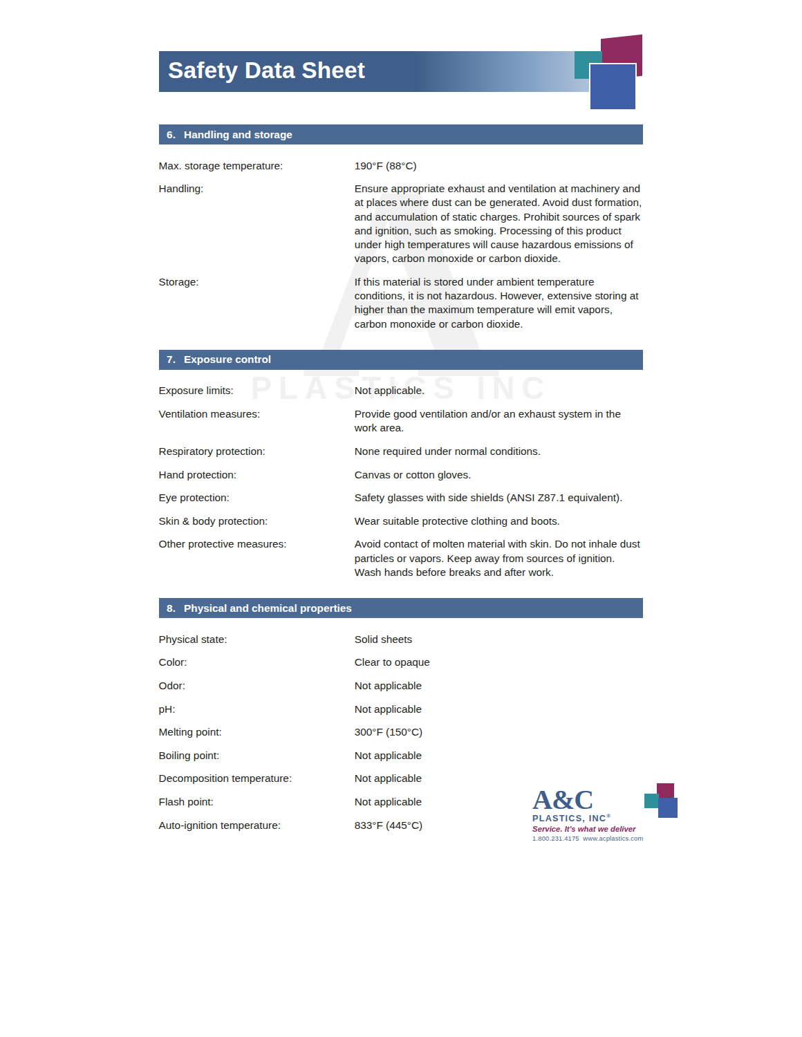Safety Data Sheet
A
PLASTICS INC
6. Handling and storage
| Max. storage temperature: | 190°F (88°C) |
| Handling: | Ensure appropriate exhaust and ventilation at machinery and at places where dust can be generated. Avoid dust formation, and accumulation of static charges. Prohibit sources of spark and ignition, such as smoking. Processing of this product under high temperatures will cause hazardous emissions of vapors, carbon monoxide or carbon dioxide. |
| Storage: | If this material is stored under ambient temperature conditions, it is not hazardous. However, extensive storing at higher than the maximum temperature will emit vapors, carbon monoxide or carbon dioxide. |
7. Exposure control
| Exposure limits: | Not applicable. |
| Ventilation measures: | Provide good ventilation and/or an exhaust system in the work area. |
| Respiratory protection: | None required under normal conditions. |
| Hand protection: | Canvas or cotton gloves. |
| Eye protection: | Safety glasses with side shields (ANSI Z87.1 equivalent). |
| Skin & body protection: | Wear suitable protective clothing and boots. |
| Other protective measures: | Avoid contact of molten material with skin. Do not inhale dust particles or vapors. Keep away from sources of ignition. Wash hands before breaks and after work. |
8. Physical and chemical properties
| Physical state: | Solid sheets |
| Color: | Clear to opaque |
| Odor: | Not applicable |
| pH: | Not applicable |
| Melting point: | 300°F (150°C) |
| Boiling point: | Not applicable |
| Decomposition temperature: | Not applicable |
| Flash point: | Not applicable |
| Auto-ignition temperature: | 833°F (445°C) |
A&C
PLASTICS, INC®
Service. It's what we deliver
1.800.231.4175 www.acplastics.com